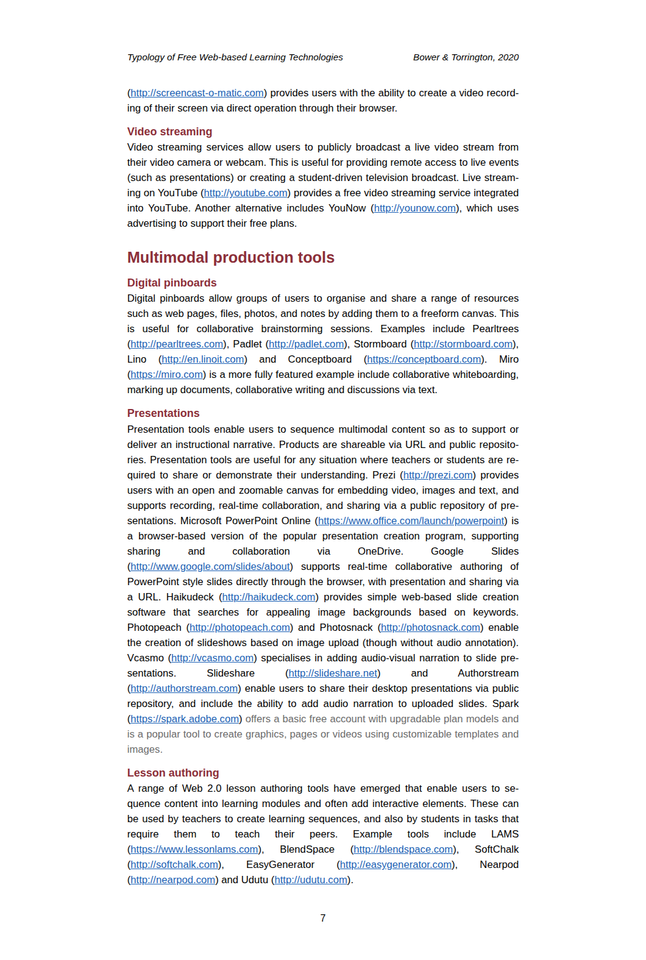Typology of Free Web-based Learning Technologies Bower & Torrington, 2020
(http://screencast-o-matic.com) provides users with the ability to create a video recording of their screen via direct operation through their browser.
Video streaming
Video streaming services allow users to publicly broadcast a live video stream from their video camera or webcam. This is useful for providing remote access to live events (such as presentations) or creating a student-driven television broadcast. Live streaming on YouTube (http://youtube.com) provides a free video streaming service integrated into YouTube. Another alternative includes YouNow (http://younow.com), which uses advertising to support their free plans.
Multimodal production tools
Digital pinboards
Digital pinboards allow groups of users to organise and share a range of resources such as web pages, files, photos, and notes by adding them to a freeform canvas. This is useful for collaborative brainstorming sessions. Examples include Pearltrees (http://pearltrees.com), Padlet (http://padlet.com), Stormboard (http://stormboard.com), Lino (http://en.linoit.com) and Conceptboard (https://conceptboard.com). Miro (https://miro.com) is a more fully featured example include collaborative whiteboarding, marking up documents, collaborative writing and discussions via text.
Presentations
Presentation tools enable users to sequence multimodal content so as to support or deliver an instructional narrative. Products are shareable via URL and public repositories. Presentation tools are useful for any situation where teachers or students are required to share or demonstrate their understanding. Prezi (http://prezi.com) provides users with an open and zoomable canvas for embedding video, images and text, and supports recording, real-time collaboration, and sharing via a public repository of presentations. Microsoft PowerPoint Online (https://www.office.com/launch/powerpoint) is a browser-based version of the popular presentation creation program, supporting sharing and collaboration via OneDrive. Google Slides (http://www.google.com/slides/about) supports real-time collaborative authoring of PowerPoint style slides directly through the browser, with presentation and sharing via a URL. Haikudeck (http://haikudeck.com) provides simple web-based slide creation software that searches for appealing image backgrounds based on keywords. Photopeach (http://photopeach.com) and Photosnack (http://photosnack.com) enable the creation of slideshows based on image upload (though without audio annotation). Vcasmo (http://vcasmo.com) specialises in adding audio-visual narration to slide presentations. Slideshare (http://slideshare.net) and Authorstream (http://authorstream.com) enable users to share their desktop presentations via public repository, and include the ability to add audio narration to uploaded slides. Spark (https://spark.adobe.com) offers a basic free account with upgradable plan models and is a popular tool to create graphics, pages or videos using customizable templates and images.
Lesson authoring
A range of Web 2.0 lesson authoring tools have emerged that enable users to sequence content into learning modules and often add interactive elements. These can be used by teachers to create learning sequences, and also by students in tasks that require them to teach their peers. Example tools include LAMS (https://www.lessonlams.com), BlendSpace (http://blendspace.com), SoftChalk (http://softchalk.com), EasyGenerator (http://easygenerator.com), Nearpod (http://nearpod.com) and Udutu (http://udutu.com).
7